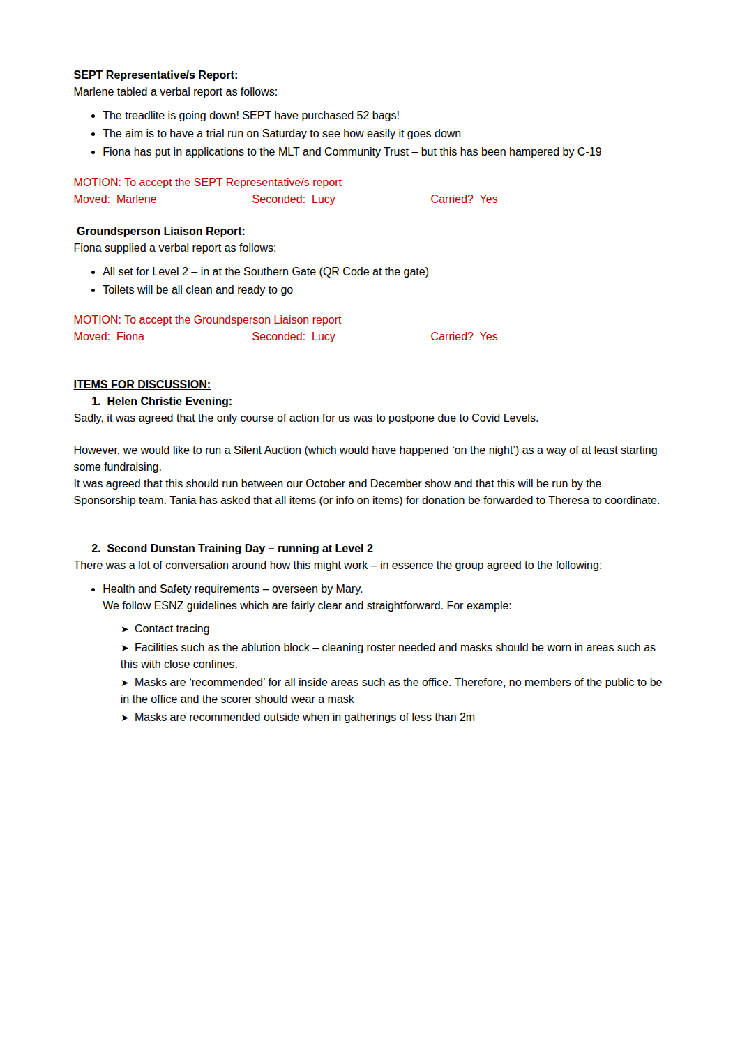SEPT Representative/s Report:
Marlene tabled a verbal report as follows:
The treadlite is going down! SEPT have purchased 52 bags!
The aim is to have a trial run on Saturday to see how easily it goes down
Fiona has put in applications to the MLT and Community Trust – but this has been hampered by C-19
MOTION: To accept the SEPT Representative/s report
Moved: Marlene Seconded: Lucy Carried? Yes
Groundsperson Liaison Report:
Fiona supplied a verbal report as follows:
All set for Level 2 – in at the Southern Gate (QR Code at the gate)
Toilets will be all clean and ready to go
MOTION: To accept the Groundsperson Liaison report
Moved: Fiona Seconded: Lucy Carried? Yes
ITEMS FOR DISCUSSION:
1. Helen Christie Evening:
Sadly, it was agreed that the only course of action for us was to postpone due to Covid Levels.
However, we would like to run a Silent Auction (which would have happened ‘on the night’) as a way of at least starting some fundraising.
It was agreed that this should run between our October and December show and that this will be run by the Sponsorship team. Tania has asked that all items (or info on items) for donation be forwarded to Theresa to coordinate.
2. Second Dunstan Training Day – running at Level 2
There was a lot of conversation around how this might work – in essence the group agreed to the following:
Health and Safety requirements – overseen by Mary.
We follow ESNZ guidelines which are fairly clear and straightforward. For example:
Contact tracing
Facilities such as the ablution block – cleaning roster needed and masks should be worn in areas such as this with close confines.
Masks are ‘recommended’ for all inside areas such as the office. Therefore, no members of the public to be in the office and the scorer should wear a mask
Masks are recommended outside when in gatherings of less than 2m